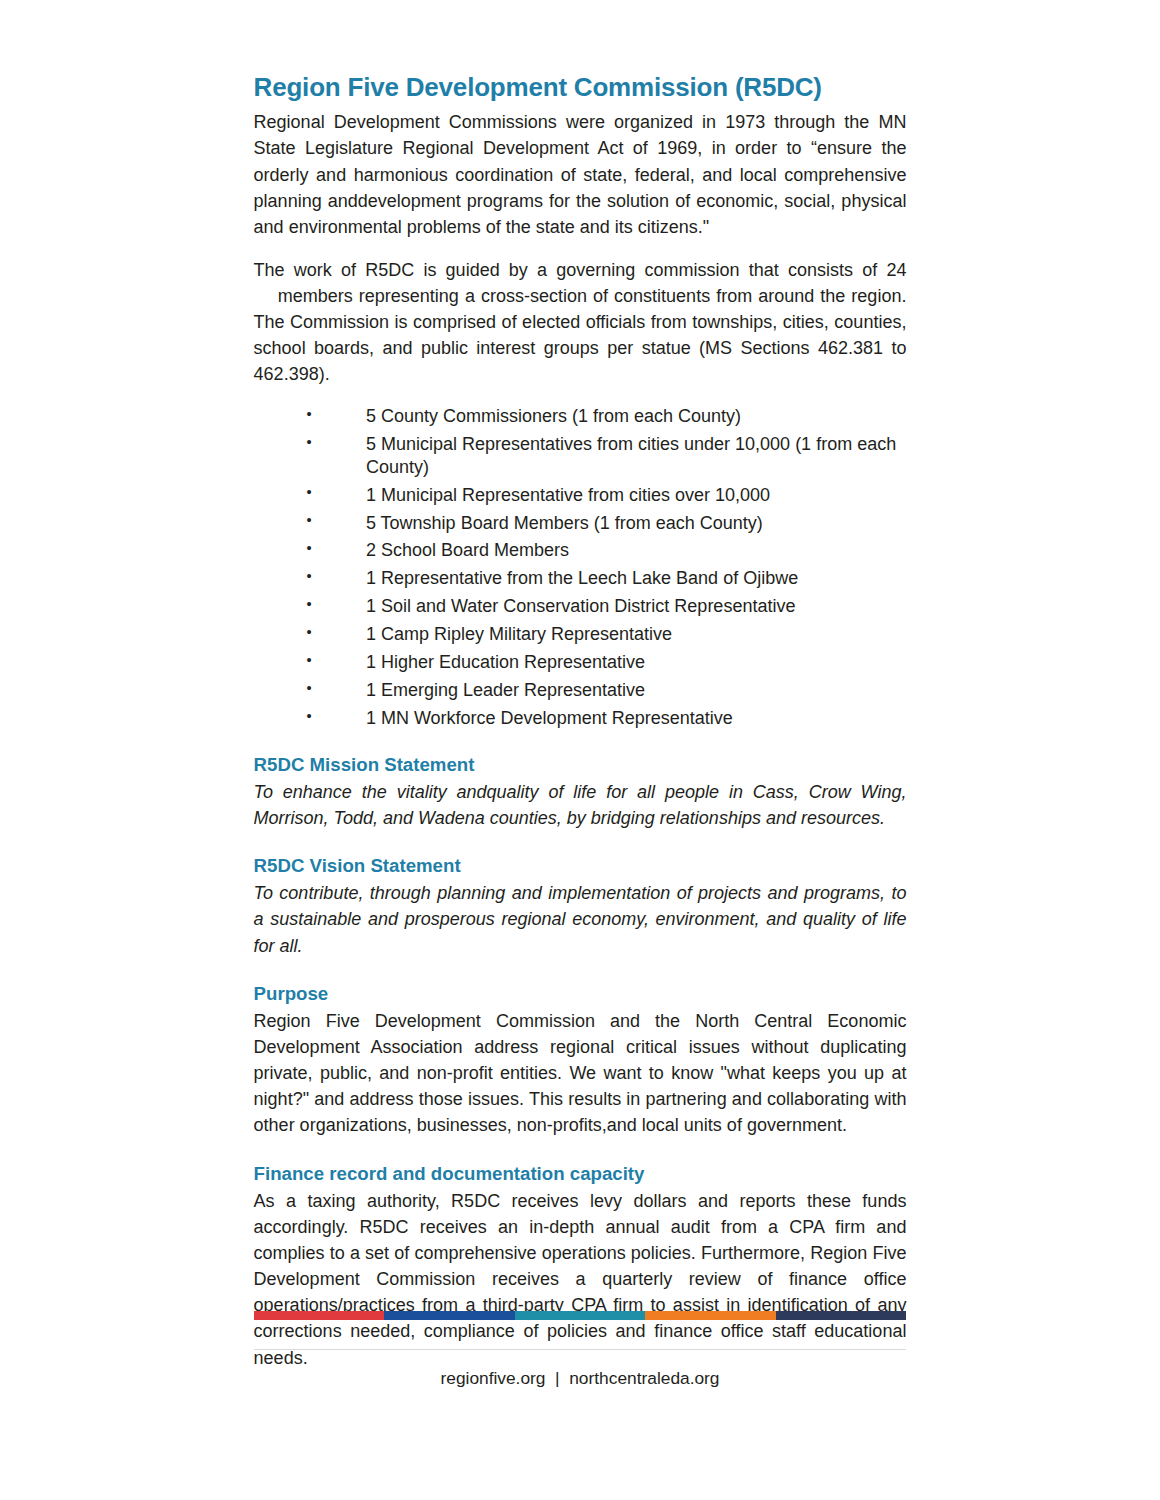Region Five Development Commission (R5DC)
Regional Development Commissions were organized in 1973 through the MN State Legislature Regional Development Act of 1969, in order to “ensure the orderly and harmonious coordination of state, federal, and local comprehensive planning anddevelopment programs for the solution of economic, social, physical and environmental problems of the state and its citizens."
The work of R5DC is guided by a governing commission that consists of 24 members representing a cross-section of constituents from around the region. The Commission is comprised of elected officials from townships, cities, counties, school boards, and public interest groups per statue (MS Sections 462.381 to 462.398).
5 County Commissioners (1 from each County)
5 Municipal Representatives from cities under 10,000 (1 from each County)
1 Municipal Representative from cities over 10,000
5 Township Board Members (1 from each County)
2 School Board Members
1 Representative from the Leech Lake Band of Ojibwe
1 Soil and Water Conservation District Representative
1 Camp Ripley Military Representative
1 Higher Education Representative
1 Emerging Leader Representative
1 MN Workforce Development Representative
R5DC Mission Statement
To enhance the vitality andquality of life for all people in Cass, Crow Wing, Morrison, Todd, and Wadena counties, by bridging relationships and resources.
R5DC Vision Statement
To contribute, through planning and implementation of projects and programs, to a sustainable and prosperous regional economy, environment, and quality of life for all.
Purpose
Region Five Development Commission and the North Central Economic Development Association address regional critical issues without duplicating private, public, and non-profit entities. We want to know "what keeps you up at night?" and address those issues. This results in partnering and collaborating with other organizations, businesses, non-profits,and local units of government.
Finance record and documentation capacity
As a taxing authority, R5DC receives levy dollars and reports these funds accordingly. R5DC receives an in-depth annual audit from a CPA firm and complies to a set of comprehensive operations policies. Furthermore, Region Five Development Commission receives a quarterly review of finance office operations/practices from a third-party CPA firm to assist in identification of any corrections needed, compliance of policies and finance office staff educational needs.
regionfive.org | northcentraleda.org